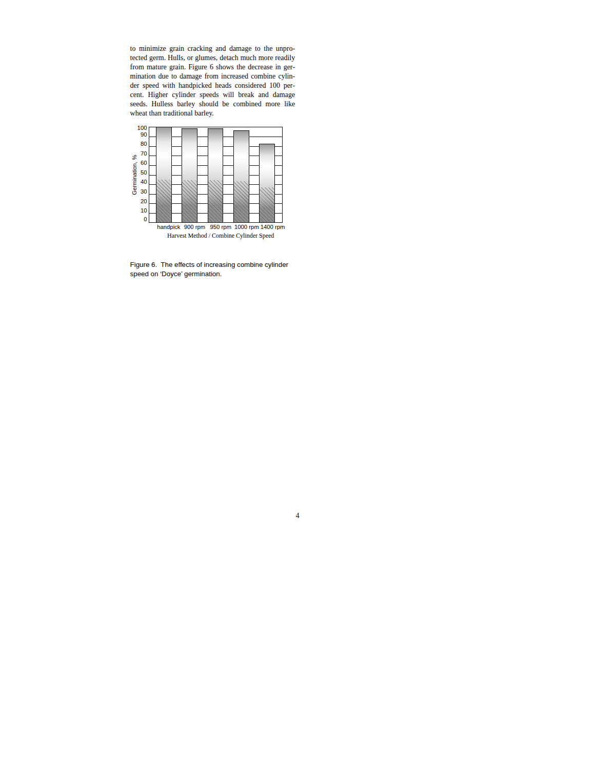to minimize grain cracking and damage to the unprotected germ. Hulls, or glumes, detach much more readily from mature grain. Figure 6 shows the decrease in germination due to damage from increased combine cylinder speed with handpicked heads considered 100 percent. Higher cylinder speeds will break and damage seeds. Hulless barley should be combined more like wheat than traditional barley.
Germination, %
100
90
80
70
60
50
40
30
20
10
0
handpick 900 rpm 950 rpm 1000 rpm 1400 rpm
Harvest Method / Combine Cylinder Speed
Figure 6. The effects of increasing combine cylinder speed on ‘Doyce’ germination.
4